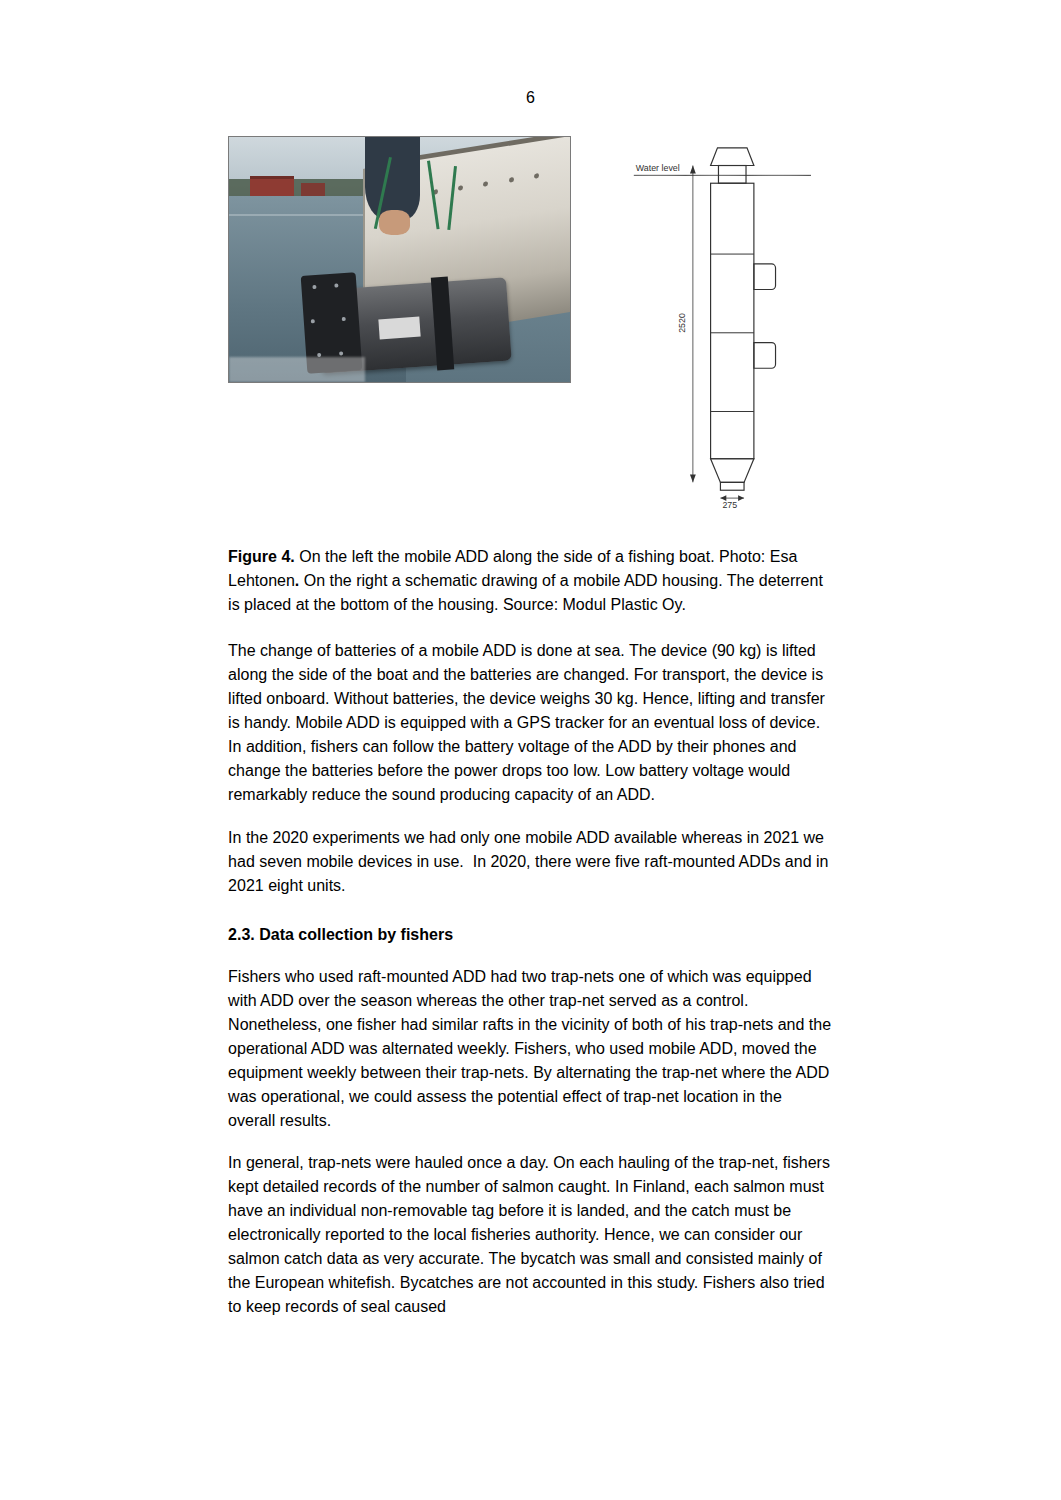6
Water level 2520 275
Figure 4. On the left the mobile ADD along the side of a fishing boat. Photo: Esa Lehtonen. On the right a schematic drawing of a mobile ADD housing. The deterrent is placed at the bottom of the housing. Source: Modul Plastic Oy.
The change of batteries of a mobile ADD is done at sea. The device (90 kg) is lifted along the side of the boat and the batteries are changed. For transport, the device is lifted onboard. Without batteries, the device weighs 30 kg. Hence, lifting and transfer is handy. Mobile ADD is equipped with a GPS tracker for an eventual loss of device. In addition, fishers can follow the battery voltage of the ADD by their phones and change the batteries before the power drops too low. Low battery voltage would remarkably reduce the sound producing capacity of an ADD.
In the 2020 experiments we had only one mobile ADD available whereas in 2021 we had seven mobile devices in use. In 2020, there were five raft-mounted ADDs and in 2021 eight units.
2.3. Data collection by fishers
Fishers who used raft-mounted ADD had two trap-nets one of which was equipped with ADD over the season whereas the other trap-net served as a control. Nonetheless, one fisher had similar rafts in the vicinity of both of his trap-nets and the operational ADD was alternated weekly. Fishers, who used mobile ADD, moved the equipment weekly between their trap-nets. By alternating the trap-net where the ADD was operational, we could assess the potential effect of trap-net location in the overall results.
In general, trap-nets were hauled once a day. On each hauling of the trap-net, fishers kept detailed records of the number of salmon caught. In Finland, each salmon must have an individual non-removable tag before it is landed, and the catch must be electronically reported to the local fisheries authority. Hence, we can consider our salmon catch data as very accurate. The bycatch was small and consisted mainly of the European whitefish. Bycatches are not accounted in this study. Fishers also tried to keep records of seal caused